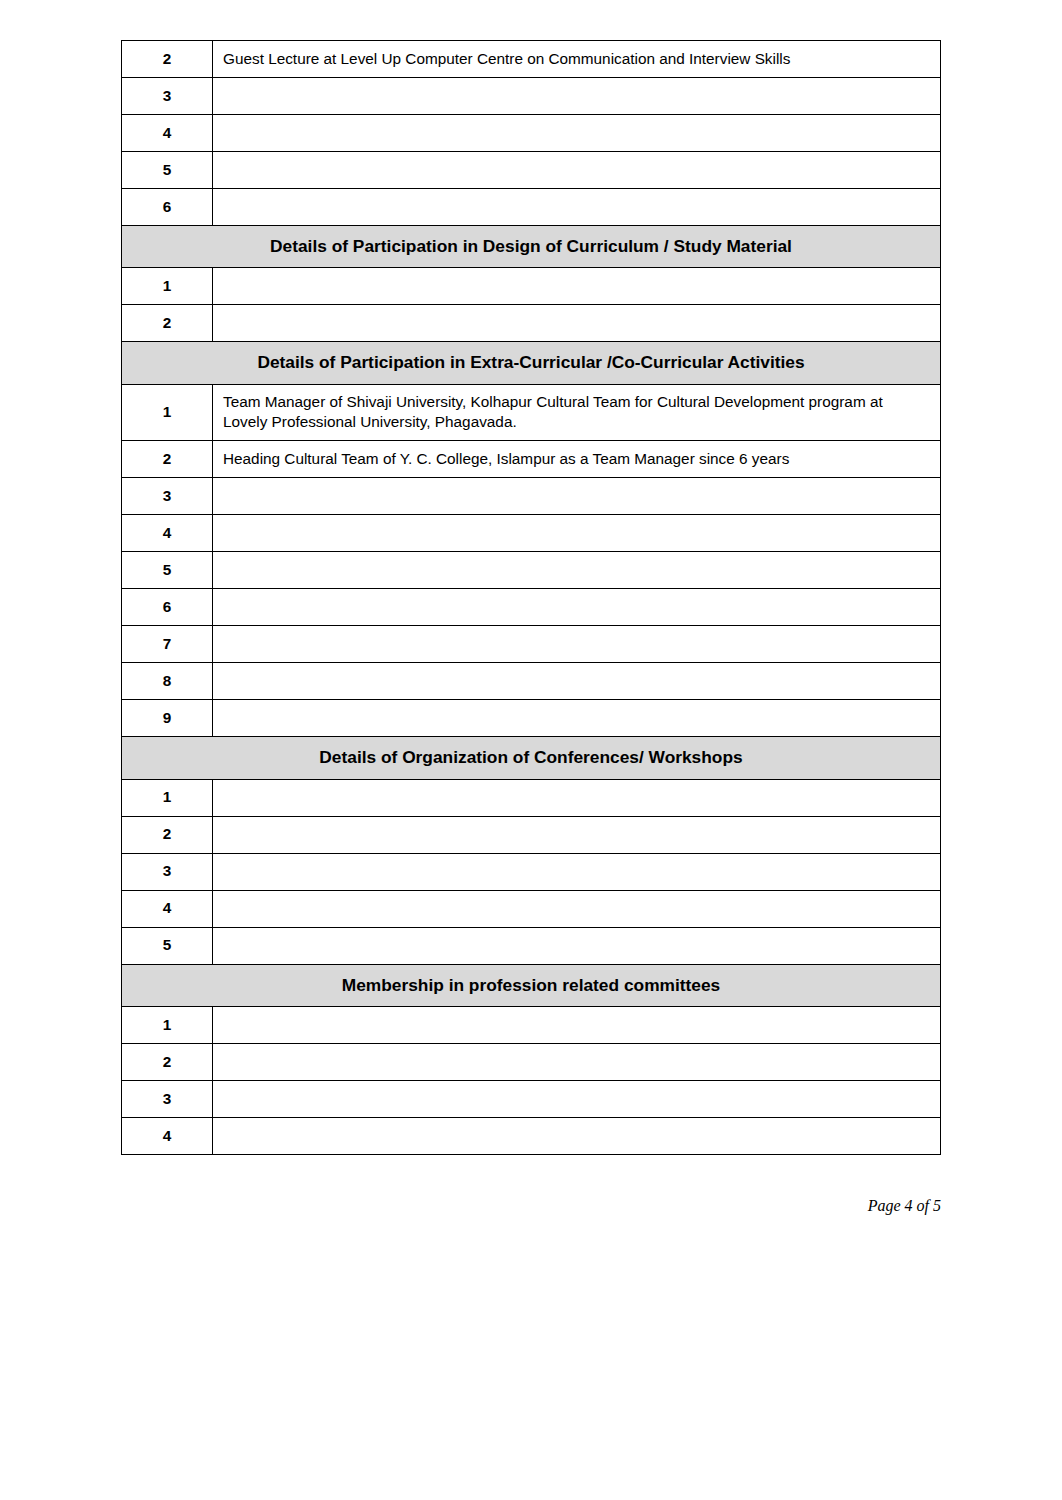| 2 | Guest Lecture at Level Up Computer Centre on Communication and Interview Skills |
| 3 | |
| 4 | |
| 5 | |
| 6 | |
| Details of Participation in Design of Curriculum / Study Material |
| 1 | |
| 2 | |
| Details of Participation in Extra-Curricular /Co-Curricular Activities |
| 1 | Team Manager of Shivaji University, Kolhapur Cultural Team for Cultural Development program at Lovely Professional University, Phagavada. |
| 2 | Heading Cultural Team of Y. C. College, Islampur as a Team Manager since 6 years |
| 3 | |
| 4 | |
| 5 | |
| 6 | |
| 7 | |
| 8 | |
| 9 | |
| Details of Organization of Conferences/ Workshops |
| 1 | |
| 2 | |
| 3 | |
| 4 | |
| 5 | |
| Membership in profession related committees |
| 1 | |
| 2 | |
| 3 | |
| 4 | |
Page 4 of 5